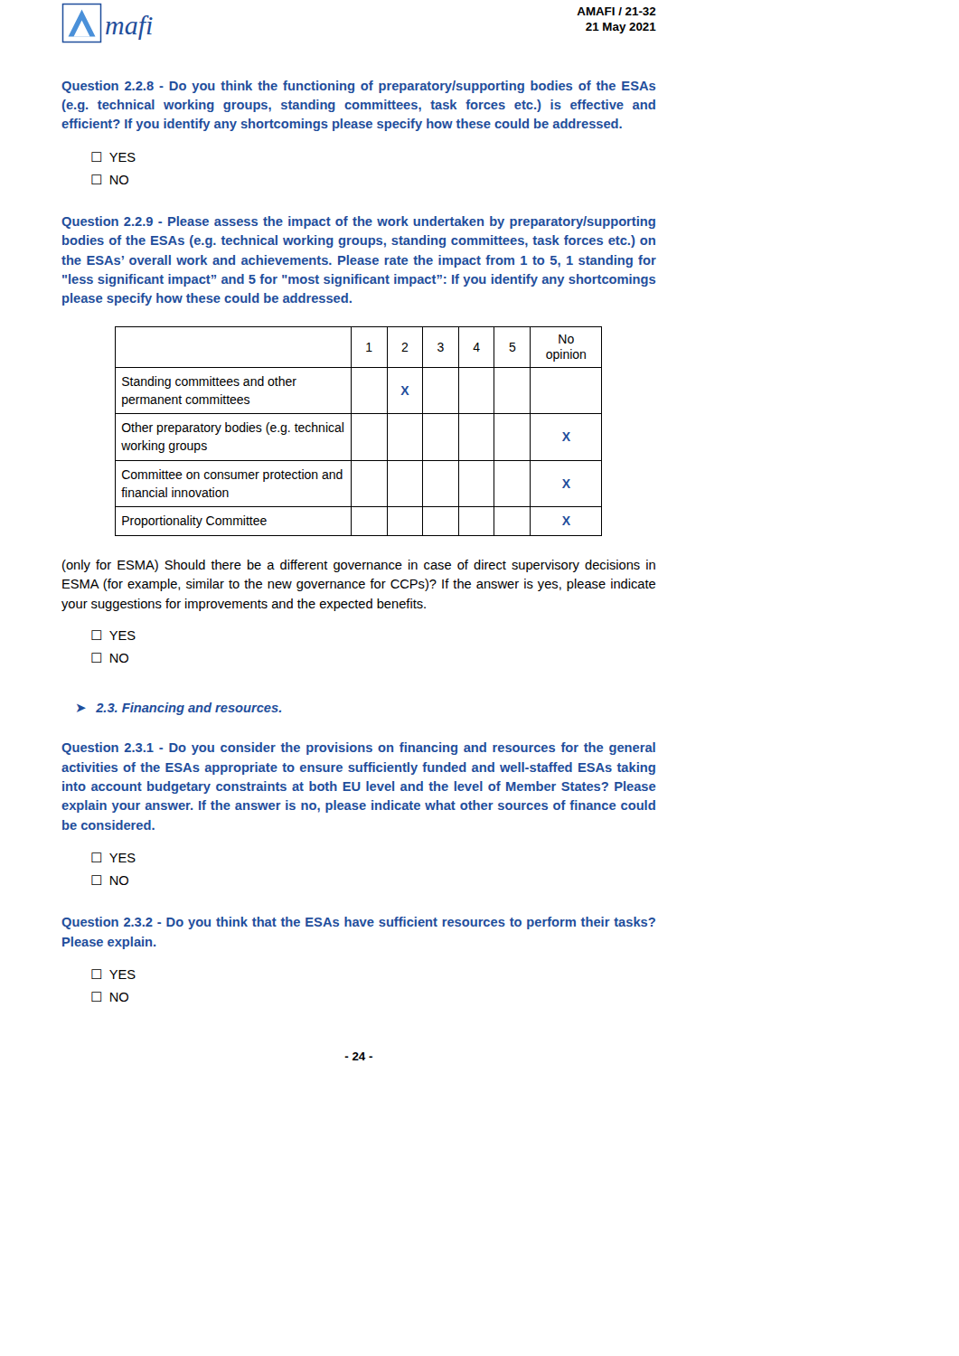mafi
AMAFI / 21-32
21 May 2021
Question 2.2.8 - Do you think the functioning of preparatory/supporting bodies of the ESAs (e.g. technical working groups, standing committees, task forces etc.) is effective and efficient? If you identify any shortcomings please specify how these could be addressed.
☐YES
☐NO
Question 2.2.9 - Please assess the impact of the work undertaken by preparatory/supporting bodies of the ESAs (e.g. technical working groups, standing committees, task forces etc.) on the ESAs’ overall work and achievements. Please rate the impact from 1 to 5, 1 standing for "less significant impact” and 5 for "most significant impact”: If you identify any shortcomings please specify how these could be addressed.
| | 1 | 2 | 3 | 4 | 5 | No opinion |
| --- | --- | --- | --- | --- | --- | --- |
| Standing committees and other permanent committees | | X | | | | |
| Other preparatory bodies (e.g. technical working groups | | | | | | X |
| Committee on consumer protection and financial innovation | | | | | | X |
| Proportionality Committee | | | | | | X |
(only for ESMA) Should there be a different governance in case of direct supervisory decisions in ESMA (for example, similar to the new governance for CCPs)? If the answer is yes, please indicate your suggestions for improvements and the expected benefits.
☐YES
☐NO
2.3. Financing and resources.
Question 2.3.1 - Do you consider the provisions on financing and resources for the general activities of the ESAs appropriate to ensure sufficiently funded and well-staffed ESAs taking into account budgetary constraints at both EU level and the level of Member States? Please explain your answer. If the answer is no, please indicate what other sources of finance could be considered.
☐YES
☐NO
Question 2.3.2 - Do you think that the ESAs have sufficient resources to perform their tasks? Please explain.
☐YES
☐NO
- 24 -